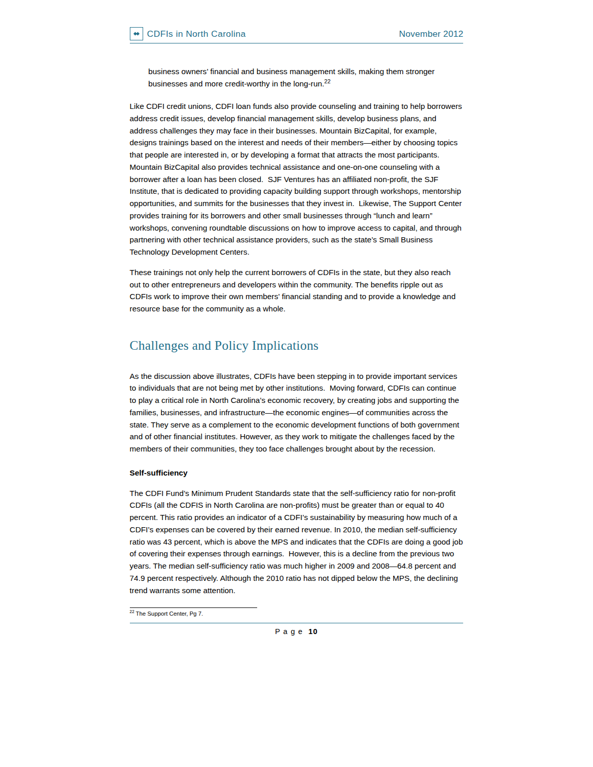CDFIs in North Carolina
November 2012
business owners’ financial and business management skills, making them stronger businesses and more credit-worthy in the long-run.22
Like CDFI credit unions, CDFI loan funds also provide counseling and training to help borrowers address credit issues, develop financial management skills, develop business plans, and address challenges they may face in their businesses. Mountain BizCapital, for example, designs trainings based on the interest and needs of their members—either by choosing topics that people are interested in, or by developing a format that attracts the most participants. Mountain BizCapital also provides technical assistance and one-on-one counseling with a borrower after a loan has been closed. SJF Ventures has an affiliated non-profit, the SJF Institute, that is dedicated to providing capacity building support through workshops, mentorship opportunities, and summits for the businesses that they invest in. Likewise, The Support Center provides training for its borrowers and other small businesses through “lunch and learn” workshops, convening roundtable discussions on how to improve access to capital, and through partnering with other technical assistance providers, such as the state’s Small Business Technology Development Centers.
These trainings not only help the current borrowers of CDFIs in the state, but they also reach out to other entrepreneurs and developers within the community. The benefits ripple out as CDFIs work to improve their own members’ financial standing and to provide a knowledge and resource base for the community as a whole.
Challenges and Policy Implications
As the discussion above illustrates, CDFIs have been stepping in to provide important services to individuals that are not being met by other institutions. Moving forward, CDFIs can continue to play a critical role in North Carolina’s economic recovery, by creating jobs and supporting the families, businesses, and infrastructure—the economic engines—of communities across the state. They serve as a complement to the economic development functions of both government and of other financial institutes. However, as they work to mitigate the challenges faced by the members of their communities, they too face challenges brought about by the recession.
Self-sufficiency
The CDFI Fund’s Minimum Prudent Standards state that the self-sufficiency ratio for non-profit CDFIs (all the CDFIS in North Carolina are non-profits) must be greater than or equal to 40 percent. This ratio provides an indicator of a CDFI’s sustainability by measuring how much of a CDFI’s expenses can be covered by their earned revenue. In 2010, the median self-sufficiency ratio was 43 percent, which is above the MPS and indicates that the CDFIs are doing a good job of covering their expenses through earnings. However, this is a decline from the previous two years. The median self-sufficiency ratio was much higher in 2009 and 2008—64.8 percent and 74.9 percent respectively. Although the 2010 ratio has not dipped below the MPS, the declining trend warrants some attention.
22 The Support Center, Pg 7.
P a g e 10